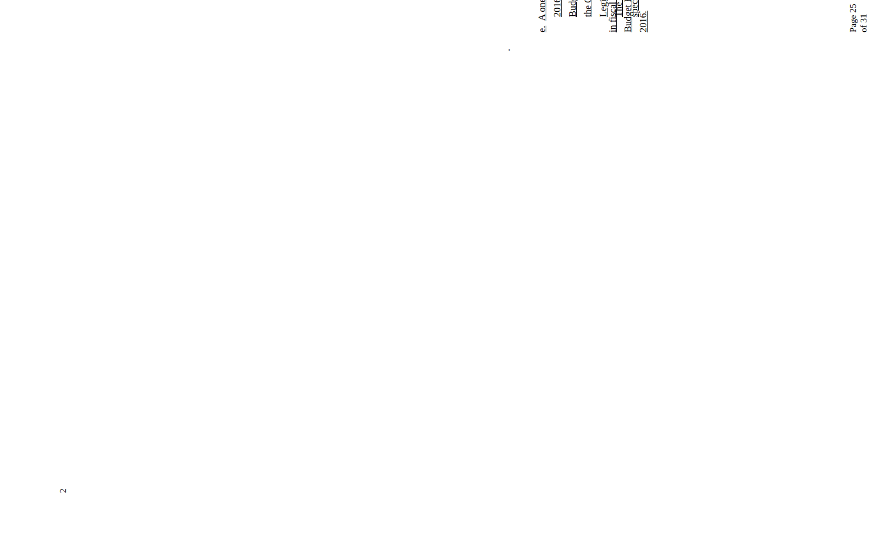in fiscal year 2016 and contingent on providing prior notification to the Legislative Budget Board, the Comptroller of Public Accounts, and the Governor by October 31, 2016.
e. A one-time adjustment as described in section (d) may occur after October 31, 2016 only upon prior written approval by the Governor and the Legislative Budget Board. At the same time, the agency shall provide a copy of the request to the Comptroller of Public Accounts. Additional information requested by the Legislative Budget Board or the Governor should be provided in a timely manner. The request and information provided subsequently shall be prepared in a format specified by the Legislative Budget Board.
.
2
Page 25 of 31